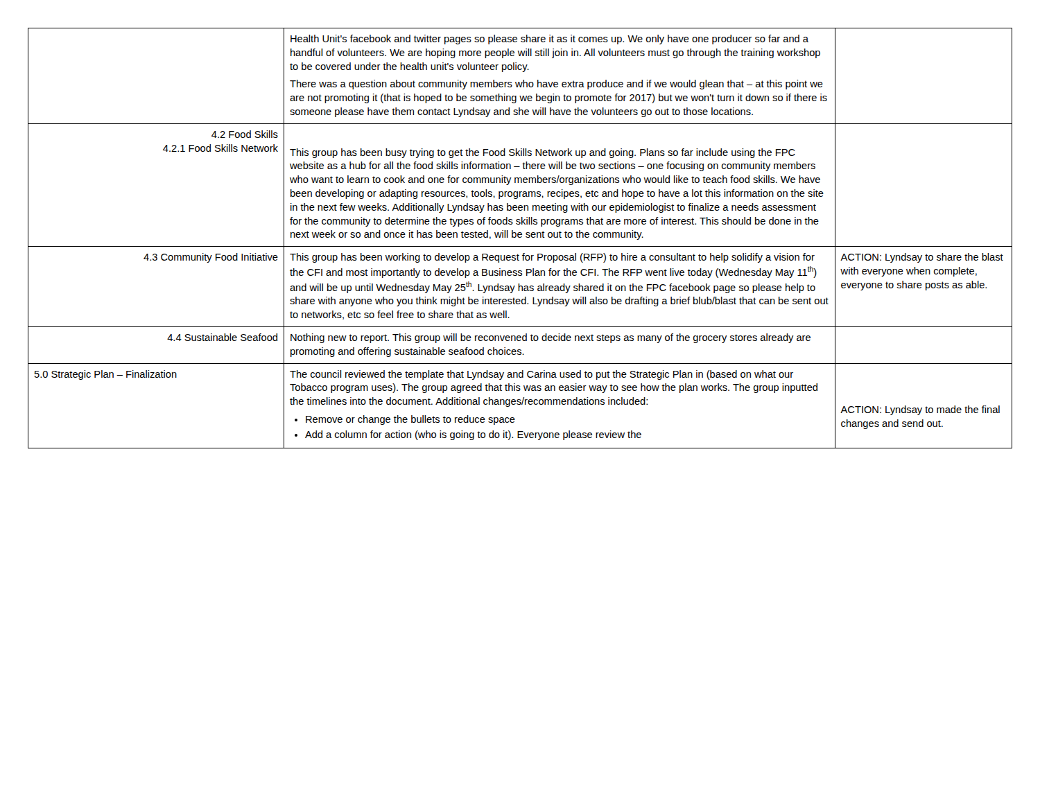| | Health Unit's facebook and twitter pages so please share it as it comes up. We only have one producer so far and a handful of volunteers. We are hoping more people will still join in. All volunteers must go through the training workshop to be covered under the health unit's volunteer policy. There was a question about community members who have extra produce and if we would glean that – at this point we are not promoting it (that is hoped to be something we begin to promote for 2017) but we won't turn it down so if there is someone please have them contact Lyndsay and she will have the volunteers go out to those locations. | |
| 4.2 Food Skills 4.2.1 Food Skills Network | This group has been busy trying to get the Food Skills Network up and going. Plans so far include using the FPC website as a hub for all the food skills information – there will be two sections – one focusing on community members who want to learn to cook and one for community members/organizations who would like to teach food skills. We have been developing or adapting resources, tools, programs, recipes, etc and hope to have a lot this information on the site in the next few weeks. Additionally Lyndsay has been meeting with our epidemiologist to finalize a needs assessment for the community to determine the types of foods skills programs that are more of interest. This should be done in the next week or so and once it has been tested, will be sent out to the community. | |
| 4.3 Community Food Initiative | This group has been working to develop a Request for Proposal (RFP) to hire a consultant to help solidify a vision for the CFI and most importantly to develop a Business Plan for the CFI. The RFP went live today (Wednesday May 11 th ) and will be up until Wednesday May 25 th . Lyndsay has already shared it on the FPC facebook page so please help to share with anyone who you think might be interested. Lyndsay will also be drafting a brief blub/blast that can be sent out to networks, etc so feel free to share that as well. | ACTION: Lyndsay to share the blast with everyone when complete, everyone to share posts as able. |
| 4.4 Sustainable Seafood | Nothing new to report. This group will be reconvened to decide next steps as many of the grocery stores already are promoting and offering sustainable seafood choices. | |
| 5.0 Strategic Plan – Finalization | The council reviewed the template that Lyndsay and Carina used to put the Strategic Plan in (based on what our Tobacco program uses). The group agreed that this was an easier way to see how the plan works. The group inputted the timelines into the document. Additional changes/recommendations included: Remove or change the bullets to reduce space Add a column for action (who is going to do it). Everyone please review the | ACTION: Lyndsay to made the final changes and send out. |